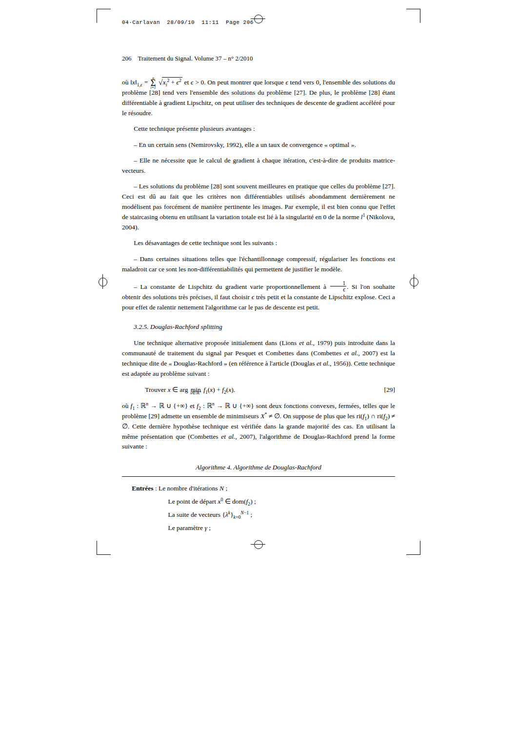04·Carlavan 28/09/10 11:11 Page 206
206 Traitement du Signal. Volume 37 – n° 2/2010
où ‖x‖1,ϵ = Σni=1 xi2 + ϵ2 et ϵ > 0. On peut montrer que lorsque ϵ tend vers 0, l'ensemble des solutions du problème [28] tend vers l'ensemble des solutions du problème [27]. De plus, le problème [28] étant différentiable à gradient Lipschitz, on peut utiliser des techniques de descente de gradient accéléré pour le résoudre.
Cette technique présente plusieurs avantages :
– En un certain sens (Nemirovsky, 1992), elle a un taux de convergence « optimal ».
– Elle ne nécessite que le calcul de gradient à chaque itération, c'est-à-dire de produits matrice-vecteurs.
– Les solutions du problème [28] sont souvent meilleures en pratique que celles du problème [27]. Ceci est dû au fait que les critères non différentiables utilisés abondamment dernièrement ne modélisent pas forcément de manière pertinente les images. Par exemple, il est bien connu que l'effet de staircasing obtenu en utilisant la variation totale est lié à la singularité en 0 de la norme l1 (Nikolova, 2004).
Les désavantages de cette technique sont les suivants :
– Dans certaines situations telles que l'échantillonnage compressif, régulariser les fonctions est maladroit car ce sont les non-différentiabilités qui permettent de justifier le modèle.
– La constante de Lispchitz du gradient varie proportionnellement à 1 ϵ. Si l'on souhaite obtenir des solutions très précises, il faut choisir ϵ très petit et la constante de Lipschitz explose. Ceci a pour effet de ralentir nettement l'algorithme car le pas de descente est petit.
3.2.5. Douglas-Rachford splitting
Une technique alternative proposée initialement dans (Lions et al., 1979) puis introduite dans la communauté de traitement du signal par Pesquet et Combettes dans (Combettes et al., 2007) est la technique dite de « Douglas-Rachford » (en référence à l'article (Douglas et al., 1956)). Cette technique est adaptée au problème suivant :
Trouver x ∈ arg minx∈ℝn f1(x) + f2(x). [29]
où f1 : ℝn → ℝ ∪ {+∞} et f2 : ℝn → ℝ ∪ {+∞} sont deux fonctions convexes, fermées, telles que le problème [29] admette un ensemble de minimiseurs X* ≠ ∅. On suppose de plus que les ri(f1) ∩ ri(f2) ≠ ∅. Cette dernière hypothèse technique est vérifiée dans la grande majorité des cas. En utilisant la même présentation que (Combettes et al., 2007), l'algorithme de Douglas-Rachford prend la forme suivante :
Algorithme 4. Algorithme de Douglas-Rachford
Entrées : Le nombre d'itérations N ;
Le point de départ x0 ∈ dom(f2) ;
La suite de vecteurs {λk}k=0N−1 ;
Le paramètre γ ;